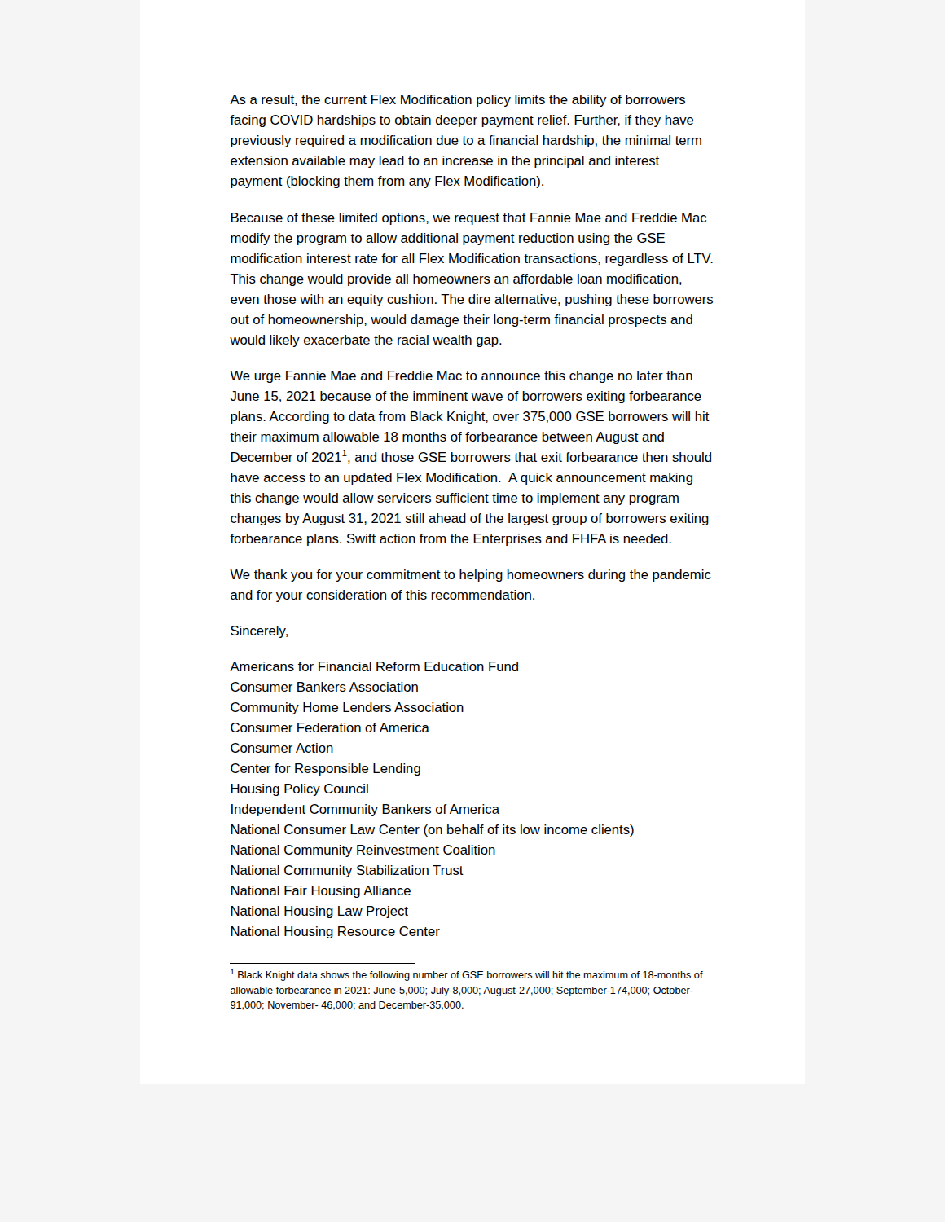As a result, the current Flex Modification policy limits the ability of borrowers facing COVID hardships to obtain deeper payment relief. Further, if they have previously required a modification due to a financial hardship, the minimal term extension available may lead to an increase in the principal and interest payment (blocking them from any Flex Modification).
Because of these limited options, we request that Fannie Mae and Freddie Mac modify the program to allow additional payment reduction using the GSE modification interest rate for all Flex Modification transactions, regardless of LTV. This change would provide all homeowners an affordable loan modification, even those with an equity cushion. The dire alternative, pushing these borrowers out of homeownership, would damage their long-term financial prospects and would likely exacerbate the racial wealth gap.
We urge Fannie Mae and Freddie Mac to announce this change no later than June 15, 2021 because of the imminent wave of borrowers exiting forbearance plans. According to data from Black Knight, over 375,000 GSE borrowers will hit their maximum allowable 18 months of forbearance between August and December of 20211, and those GSE borrowers that exit forbearance then should have access to an updated Flex Modification. A quick announcement making this change would allow servicers sufficient time to implement any program changes by August 31, 2021 still ahead of the largest group of borrowers exiting forbearance plans. Swift action from the Enterprises and FHFA is needed.
We thank you for your commitment to helping homeowners during the pandemic and for your consideration of this recommendation.
Sincerely,
Americans for Financial Reform Education Fund
Consumer Bankers Association
Community Home Lenders Association
Consumer Federation of America
Consumer Action
Center for Responsible Lending
Housing Policy Council
Independent Community Bankers of America
National Consumer Law Center (on behalf of its low income clients)
National Community Reinvestment Coalition
National Community Stabilization Trust
National Fair Housing Alliance
National Housing Law Project
National Housing Resource Center
1 Black Knight data shows the following number of GSE borrowers will hit the maximum of 18-months of allowable forbearance in 2021: June-5,000; July-8,000; August-27,000; September-174,000; October-91,000; November- 46,000; and December-35,000.